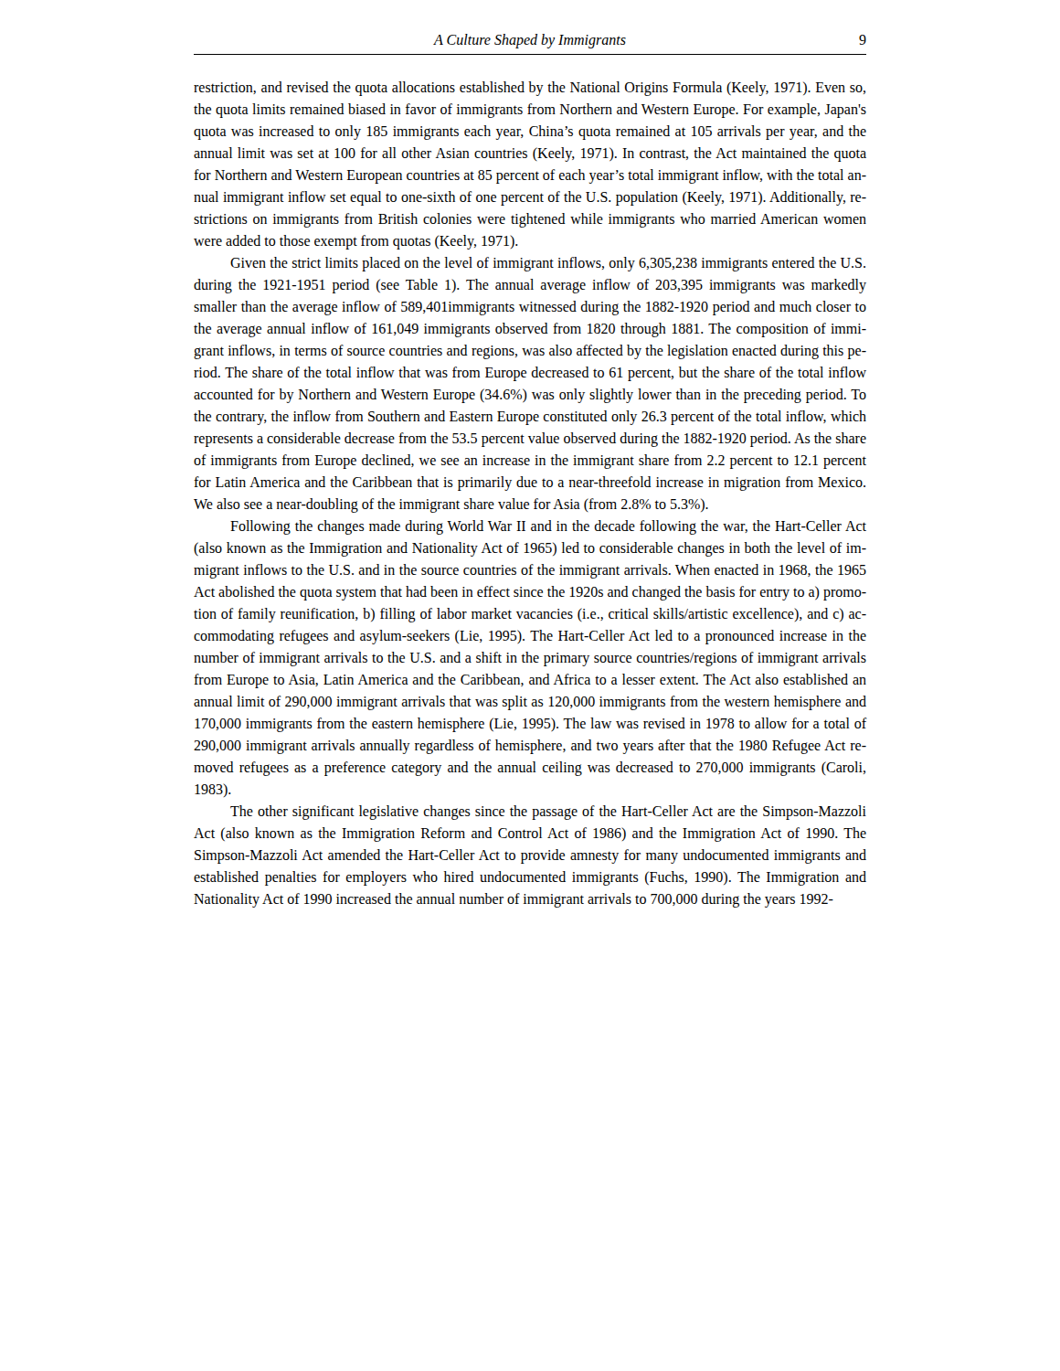A Culture Shaped by Immigrants 9
restriction, and revised the quota allocations established by the National Origins Formula (Keely, 1971). Even so, the quota limits remained biased in favor of immigrants from Northern and Western Europe. For example, Japan's quota was increased to only 185 immigrants each year, China’s quota remained at 105 arrivals per year, and the annual limit was set at 100 for all other Asian countries (Keely, 1971). In contrast, the Act maintained the quota for Northern and Western European countries at 85 percent of each year’s total immigrant inflow, with the total annual immigrant inflow set equal to one-sixth of one percent of the U.S. population (Keely, 1971). Additionally, restrictions on immigrants from British colonies were tightened while immigrants who married American women were added to those exempt from quotas (Keely, 1971).
Given the strict limits placed on the level of immigrant inflows, only 6,305,238 immigrants entered the U.S. during the 1921-1951 period (see Table 1). The annual average inflow of 203,395 immigrants was markedly smaller than the average inflow of 589,401immigrants witnessed during the 1882-1920 period and much closer to the average annual inflow of 161,049 immigrants observed from 1820 through 1881. The composition of immigrant inflows, in terms of source countries and regions, was also affected by the legislation enacted during this period. The share of the total inflow that was from Europe decreased to 61 percent, but the share of the total inflow accounted for by Northern and Western Europe (34.6%) was only slightly lower than in the preceding period. To the contrary, the inflow from Southern and Eastern Europe constituted only 26.3 percent of the total inflow, which represents a considerable decrease from the 53.5 percent value observed during the 1882-1920 period. As the share of immigrants from Europe declined, we see an increase in the immigrant share from 2.2 percent to 12.1 percent for Latin America and the Caribbean that is primarily due to a near-threefold increase in migration from Mexico. We also see a near-doubling of the immigrant share value for Asia (from 2.8% to 5.3%).
Following the changes made during World War II and in the decade following the war, the Hart-Celler Act (also known as the Immigration and Nationality Act of 1965) led to considerable changes in both the level of immigrant inflows to the U.S. and in the source countries of the immigrant arrivals. When enacted in 1968, the 1965 Act abolished the quota system that had been in effect since the 1920s and changed the basis for entry to a) promotion of family reunification, b) filling of labor market vacancies (i.e., critical skills/artistic excellence), and c) accommodating refugees and asylum-seekers (Lie, 1995). The Hart-Celler Act led to a pronounced increase in the number of immigrant arrivals to the U.S. and a shift in the primary source countries/regions of immigrant arrivals from Europe to Asia, Latin America and the Caribbean, and Africa to a lesser extent. The Act also established an annual limit of 290,000 immigrant arrivals that was split as 120,000 immigrants from the western hemisphere and 170,000 immigrants from the eastern hemisphere (Lie, 1995). The law was revised in 1978 to allow for a total of 290,000 immigrant arrivals annually regardless of hemisphere, and two years after that the 1980 Refugee Act removed refugees as a preference category and the annual ceiling was decreased to 270,000 immigrants (Caroli, 1983).
The other significant legislative changes since the passage of the Hart-Celler Act are the Simpson-Mazzoli Act (also known as the Immigration Reform and Control Act of 1986) and the Immigration Act of 1990. The Simpson-Mazzoli Act amended the Hart-Celler Act to provide amnesty for many undocumented immigrants and established penalties for employers who hired undocumented immigrants (Fuchs, 1990). The Immigration and Nationality Act of 1990 increased the annual number of immigrant arrivals to 700,000 during the years 1992-